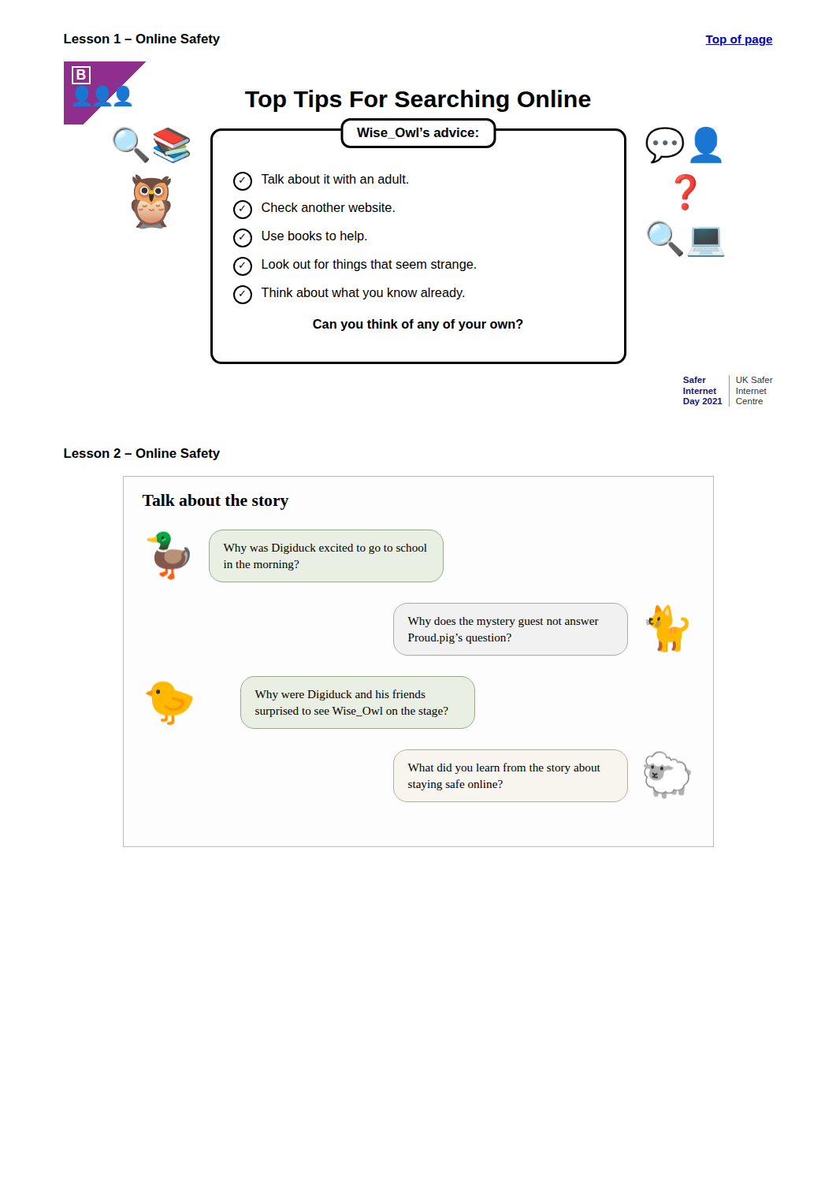Lesson 1 – Online Safety
Top of page
B 👤👤👤
Top Tips For Searching Online
🔍📚 🦉
Wise_Owl’s advice:
✓Talk about it with an adult.
✓Check another website.
✓Use books to help.
✓Look out for things that seem strange.
✓Think about what you know already.
Can you think of any of your own?
💬👤 ❓ 🔍💻
Safer
Internet
Day 2021 UK Safer
Internet
Centre
Lesson 2 – Online Safety
Talk about the story
🦆
Why was Digiduck excited to go to school in the morning?
🐈
Why does the mystery guest not answer Proud.pig’s question?
🐤
Why were Digiduck and his friends surprised to see Wise_Owl on the stage?
🐑
What did you learn from the story about staying safe online?